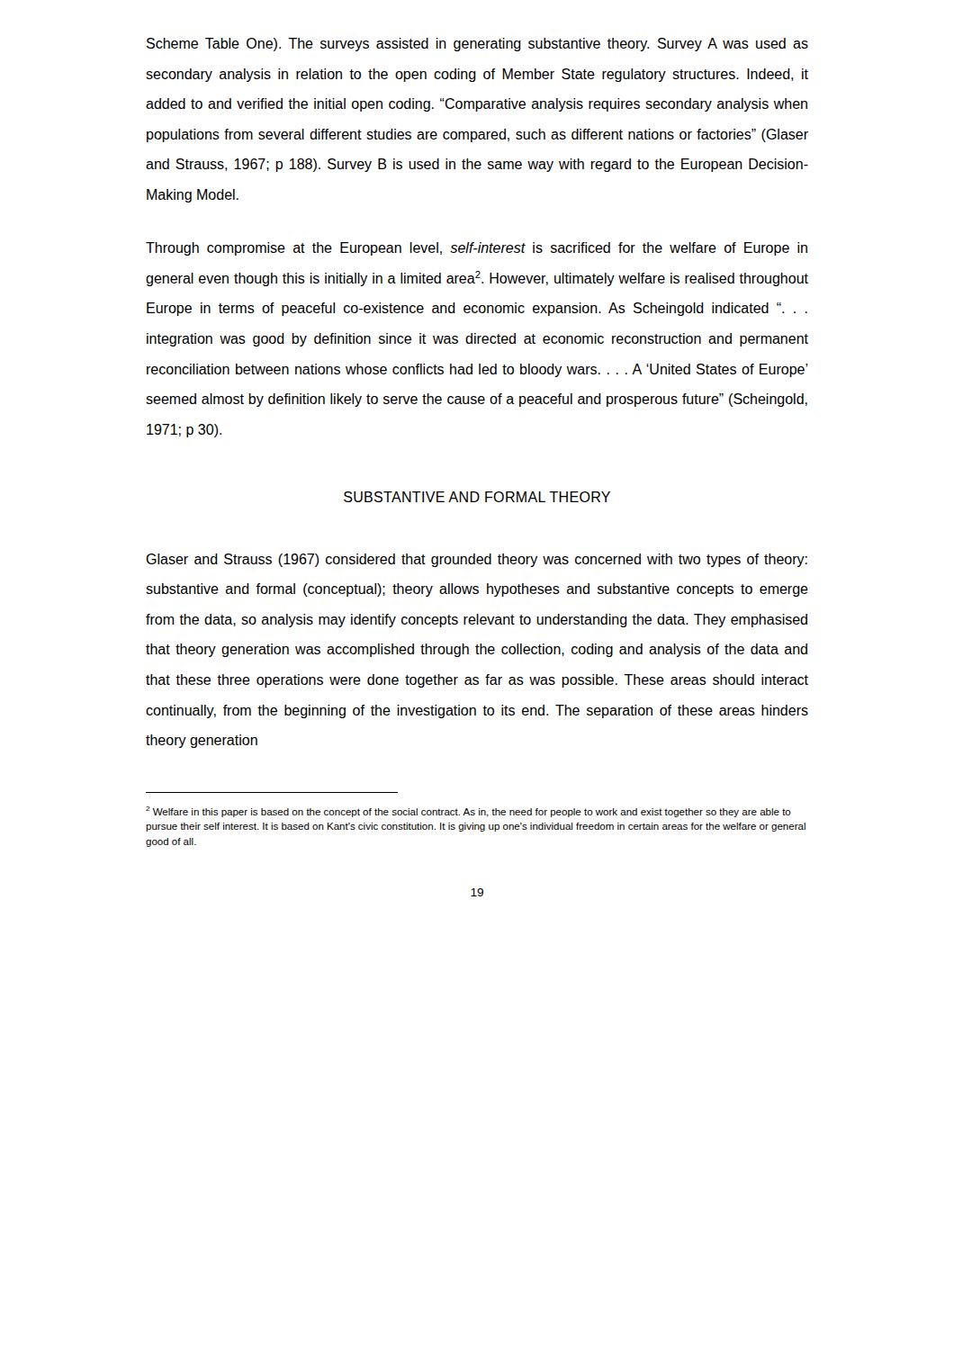Scheme Table One). The surveys assisted in generating substantive theory. Survey A was used as secondary analysis in relation to the open coding of Member State regulatory structures. Indeed, it added to and verified the initial open coding. “Comparative analysis requires secondary analysis when populations from several different studies are compared, such as different nations or factories” (Glaser and Strauss, 1967; p 188). Survey B is used in the same way with regard to the European Decision-Making Model.
Through compromise at the European level, self-interest is sacrificed for the welfare of Europe in general even though this is initially in a limited area2. However, ultimately welfare is realised throughout Europe in terms of peaceful co-existence and economic expansion. As Scheingold indicated “. . . integration was good by definition since it was directed at economic reconstruction and permanent reconciliation between nations whose conflicts had led to bloody wars. . . . A ‘United States of Europe’ seemed almost by definition likely to serve the cause of a peaceful and prosperous future” (Scheingold, 1971; p 30).
Substantive and Formal Theory
Glaser and Strauss (1967) considered that grounded theory was concerned with two types of theory: substantive and formal (conceptual); theory allows hypotheses and substantive concepts to emerge from the data, so analysis may identify concepts relevant to understanding the data. They emphasised that theory generation was accomplished through the collection, coding and analysis of the data and that these three operations were done together as far as was possible. These areas should interact continually, from the beginning of the investigation to its end. The separation of these areas hinders theory generation
2 Welfare in this paper is based on the concept of the social contract. As in, the need for people to work and exist together so they are able to pursue their self interest. It is based on Kant's civic constitution. It is giving up one's individual freedom in certain areas for the welfare or general good of all.
19